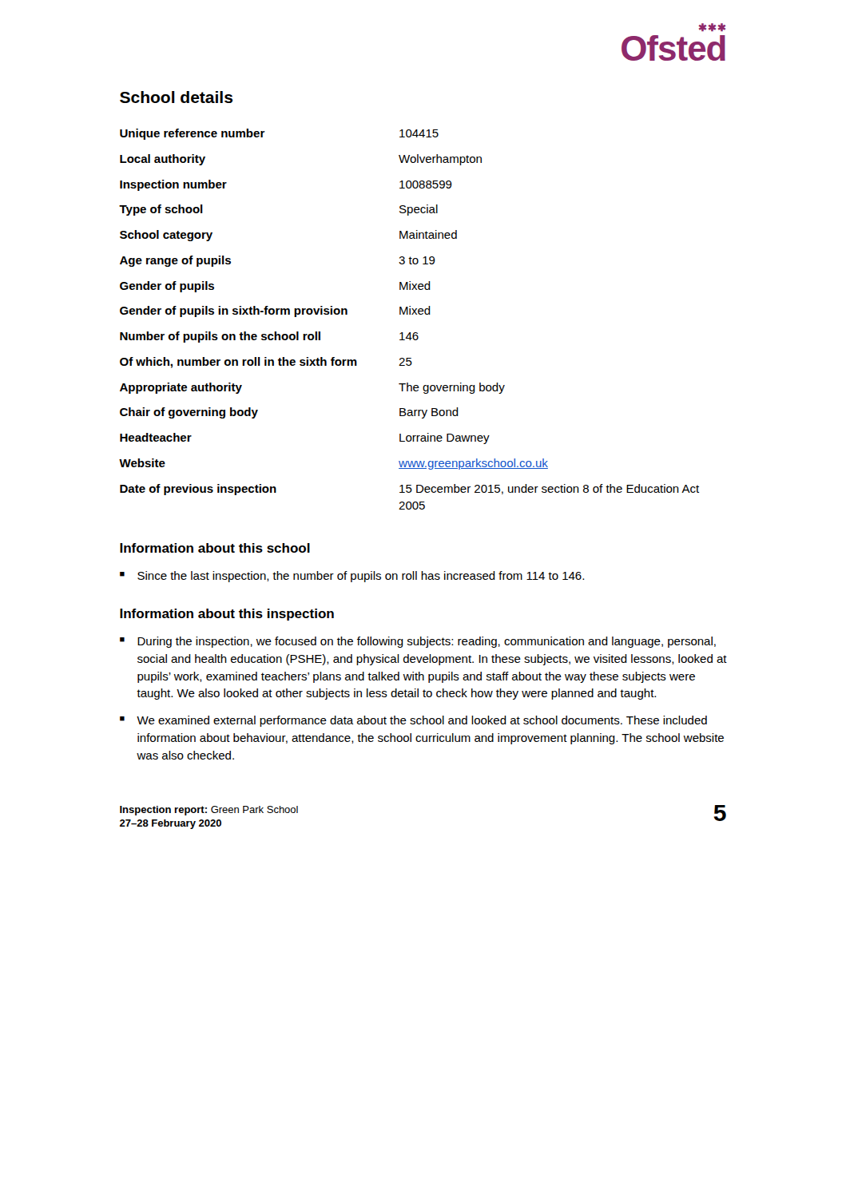✱✱✱
Ofsted
School details
| Unique reference number | 104415 |
| Local authority | Wolverhampton |
| Inspection number | 10088599 |
| Type of school | Special |
| School category | Maintained |
| Age range of pupils | 3 to 19 |
| Gender of pupils | Mixed |
| Gender of pupils in sixth-form provision | Mixed |
| Number of pupils on the school roll | 146 |
| Of which, number on roll in the sixth form | 25 |
| Appropriate authority | The governing body |
| Chair of governing body | Barry Bond |
| Headteacher | Lorraine Dawney |
| Website | www.greenparkschool.co.uk |
| Date of previous inspection | 15 December 2015, under section 8 of the Education Act 2005 |
Information about this school
Since the last inspection, the number of pupils on roll has increased from 114 to 146.
Information about this inspection
During the inspection, we focused on the following subjects: reading, communication and language, personal, social and health education (PSHE), and physical development. In these subjects, we visited lessons, looked at pupils’ work, examined teachers’ plans and talked with pupils and staff about the way these subjects were taught. We also looked at other subjects in less detail to check how they were planned and taught.
We examined external performance data about the school and looked at school documents. These included information about behaviour, attendance, the school curriculum and improvement planning. The school website was also checked.
Inspection report: Green Park School
27–28 February 2020
5